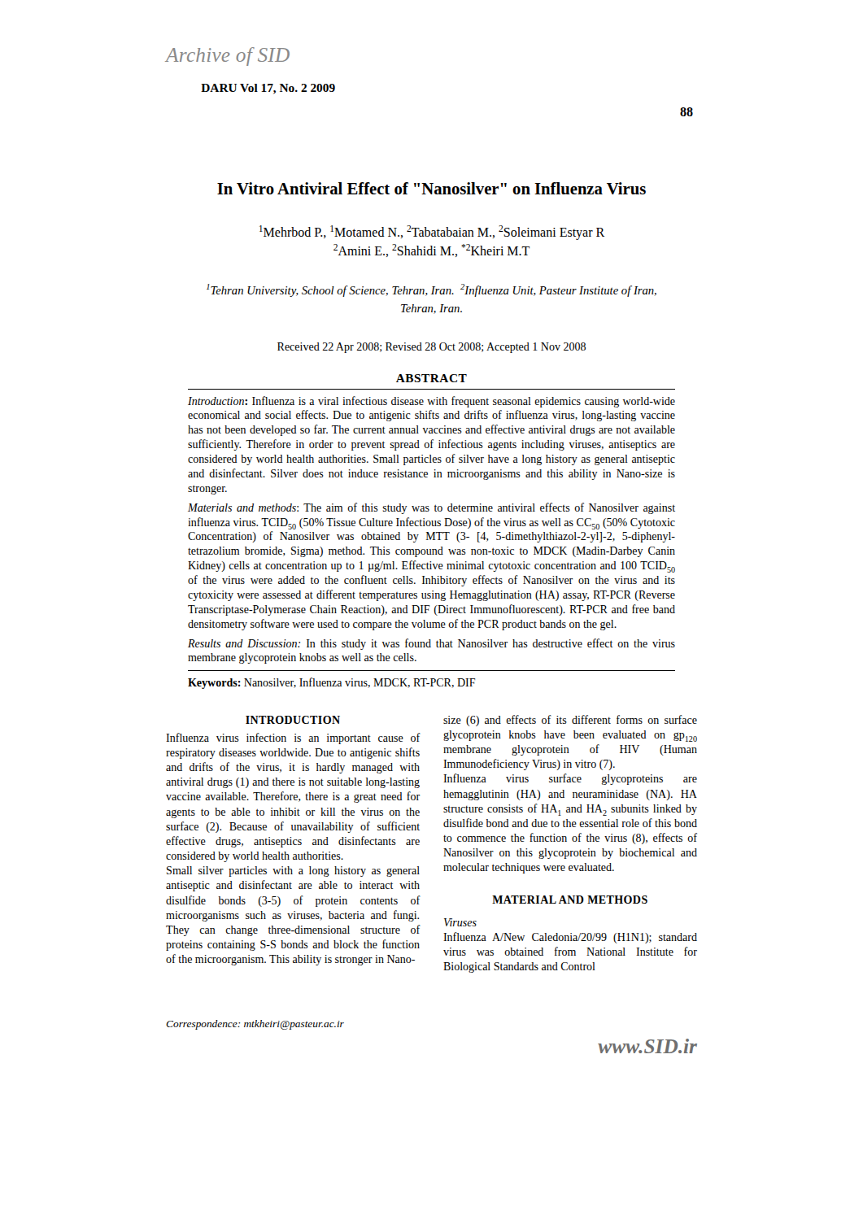Archive of SID
DARU Vol 17, No. 2 2009
88
In Vitro Antiviral Effect of "Nanosilver" on Influenza Virus
1Mehrbod P., 1Motamed N., 2Tabatabaian M., 2Soleimani Estyar R
2Amini E., 2Shahidi M., *2Kheiri M.T
1Tehran University, School of Science, Tehran, Iran. 2Influenza Unit, Pasteur Institute of Iran,
Tehran, Iran.
Received 22 Apr 2008; Revised 28 Oct 2008; Accepted 1 Nov 2008
ABSTRACT
Introduction: Influenza is a viral infectious disease with frequent seasonal epidemics causing world-wide economical and social effects. Due to antigenic shifts and drifts of influenza virus, long-lasting vaccine has not been developed so far. The current annual vaccines and effective antiviral drugs are not available sufficiently. Therefore in order to prevent spread of infectious agents including viruses, antiseptics are considered by world health authorities. Small particles of silver have a long history as general antiseptic and disinfectant. Silver does not induce resistance in microorganisms and this ability in Nano-size is stronger.
Materials and methods: The aim of this study was to determine antiviral effects of Nanosilver against influenza virus. TCID50 (50% Tissue Culture Infectious Dose) of the virus as well as CC50 (50% Cytotoxic Concentration) of Nanosilver was obtained by MTT (3- [4, 5-dimethylthiazol-2-yl]-2, 5-diphenyl-tetrazolium bromide, Sigma) method. This compound was non-toxic to MDCK (Madin-Darbey Canin Kidney) cells at concentration up to 1 µg/ml. Effective minimal cytotoxic concentration and 100 TCID50 of the virus were added to the confluent cells. Inhibitory effects of Nanosilver on the virus and its cytoxicity were assessed at different temperatures using Hemagglutination (HA) assay, RT-PCR (Reverse Transcriptase-Polymerase Chain Reaction), and DIF (Direct Immunofluorescent). RT-PCR and free band densitometry software were used to compare the volume of the PCR product bands on the gel.
Results and Discussion: In this study it was found that Nanosilver has destructive effect on the virus membrane glycoprotein knobs as well as the cells.
Keywords: Nanosilver, Influenza virus, MDCK, RT-PCR, DIF
INTRODUCTION
Influenza virus infection is an important cause of respiratory diseases worldwide. Due to antigenic shifts and drifts of the virus, it is hardly managed with antiviral drugs (1) and there is not suitable long-lasting vaccine available. Therefore, there is a great need for agents to be able to inhibit or kill the virus on the surface (2). Because of unavailability of sufficient effective drugs, antiseptics and disinfectants are considered by world health authorities.
Small silver particles with a long history as general antiseptic and disinfectant are able to interact with disulfide bonds (3-5) of protein contents of microorganisms such as viruses, bacteria and fungi. They can change three-dimensional structure of proteins containing S-S bonds and block the function of the microorganism. This ability is stronger in Nano-
size (6) and effects of its different forms on surface glycoprotein knobs have been evaluated on gp120 membrane glycoprotein of HIV (Human Immunodeficiency Virus) in vitro (7).
Influenza virus surface glycoproteins are hemagglutinin (HA) and neuraminidase (NA). HA structure consists of HA1 and HA2 subunits linked by disulfide bond and due to the essential role of this bond to commence the function of the virus (8), effects of Nanosilver on this glycoprotein by biochemical and molecular techniques were evaluated.
MATERIAL AND METHODS
Viruses
Influenza A/New Caledonia/20/99 (H1N1); standard virus was obtained from National Institute for Biological Standards and Control
Correspondence: mtkheiri@pasteur.ac.ir
www.SID.ir